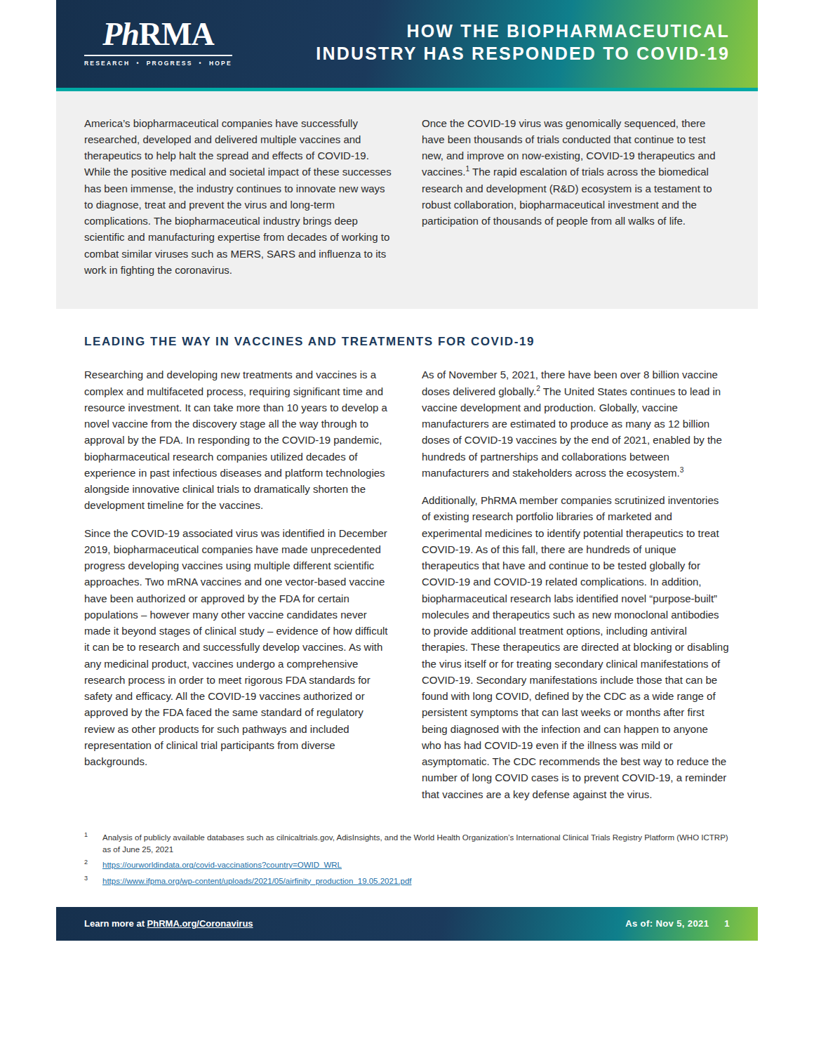Ph RMA
RESEARCH • PROGRESS • HOPE
How the Biopharmaceutical
Industry Has Responded to COVID-19
America’s biopharmaceutical companies have successfully researched, developed and delivered multiple vaccines and therapeutics to help halt the spread and effects of COVID-19. While the positive medical and societal impact of these successes has been immense, the industry continues to innovate new ways to diagnose, treat and prevent the virus and long-term complications. The biopharmaceutical industry brings deep scientific and manufacturing expertise from decades of working to combat similar viruses such as MERS, SARS and influenza to its work in fighting the coronavirus.
Once the COVID-19 virus was genomically sequenced, there have been thousands of trials conducted that continue to test new, and improve on now-existing, COVID-19 therapeutics and vaccines.1 The rapid escalation of trials across the biomedical research and development (R&D) ecosystem is a testament to robust collaboration, biopharmaceutical investment and the participation of thousands of people from all walks of life.
Leading the Way in Vaccines and Treatments for COVID-19
Researching and developing new treatments and vaccines is a complex and multifaceted process, requiring significant time and resource investment. It can take more than 10 years to develop a novel vaccine from the discovery stage all the way through to approval by the FDA. In responding to the COVID-19 pandemic, biopharmaceutical research companies utilized decades of experience in past infectious diseases and platform technologies alongside innovative clinical trials to dramatically shorten the development timeline for the vaccines.
Since the COVID-19 associated virus was identified in December 2019, biopharmaceutical companies have made unprecedented progress developing vaccines using multiple different scientific approaches. Two mRNA vaccines and one vector-based vaccine have been authorized or approved by the FDA for certain populations – however many other vaccine candidates never made it beyond stages of clinical study – evidence of how difficult it can be to research and successfully develop vaccines. As with any medicinal product, vaccines undergo a comprehensive research process in order to meet rigorous FDA standards for safety and efficacy. All the COVID-19 vaccines authorized or approved by the FDA faced the same standard of regulatory review as other products for such pathways and included representation of clinical trial participants from diverse backgrounds.
As of November 5, 2021, there have been over 8 billion vaccine doses delivered globally.2 The United States continues to lead in vaccine development and production. Globally, vaccine manufacturers are estimated to produce as many as 12 billion doses of COVID-19 vaccines by the end of 2021, enabled by the hundreds of partnerships and collaborations between manufacturers and stakeholders across the ecosystem.3
Additionally, PhRMA member companies scrutinized inventories of existing research portfolio libraries of marketed and experimental medicines to identify potential therapeutics to treat COVID-19. As of this fall, there are hundreds of unique therapeutics that have and continue to be tested globally for COVID-19 and COVID-19 related complications. In addition, biopharmaceutical research labs identified novel “purpose-built” molecules and therapeutics such as new monoclonal antibodies to provide additional treatment options, including antiviral therapies. These therapeutics are directed at blocking or disabling the virus itself or for treating secondary clinical manifestations of COVID-19. Secondary manifestations include those that can be found with long COVID, defined by the CDC as a wide range of persistent symptoms that can last weeks or months after first being diagnosed with the infection and can happen to anyone who has had COVID-19 even if the illness was mild or asymptomatic. The CDC recommends the best way to reduce the number of long COVID cases is to prevent COVID-19, a reminder that vaccines are a key defense against the virus.
Analysis of publicly available databases such as cilnicaltrials.gov, AdisInsights, and the World Health Organization’s International Clinical Trials Registry Platform (WHO ICTRP) as of June 25, 2021
https://ourworldindata.org/covid-vaccinations?country=OWID_WRL
https://www.ifpma.org/wp-content/uploads/2021/05/airfinity_production_19.05.2021.pdf
Learn more at PhRMA.org/Coronavirus
As of: Nov 5, 2021 1